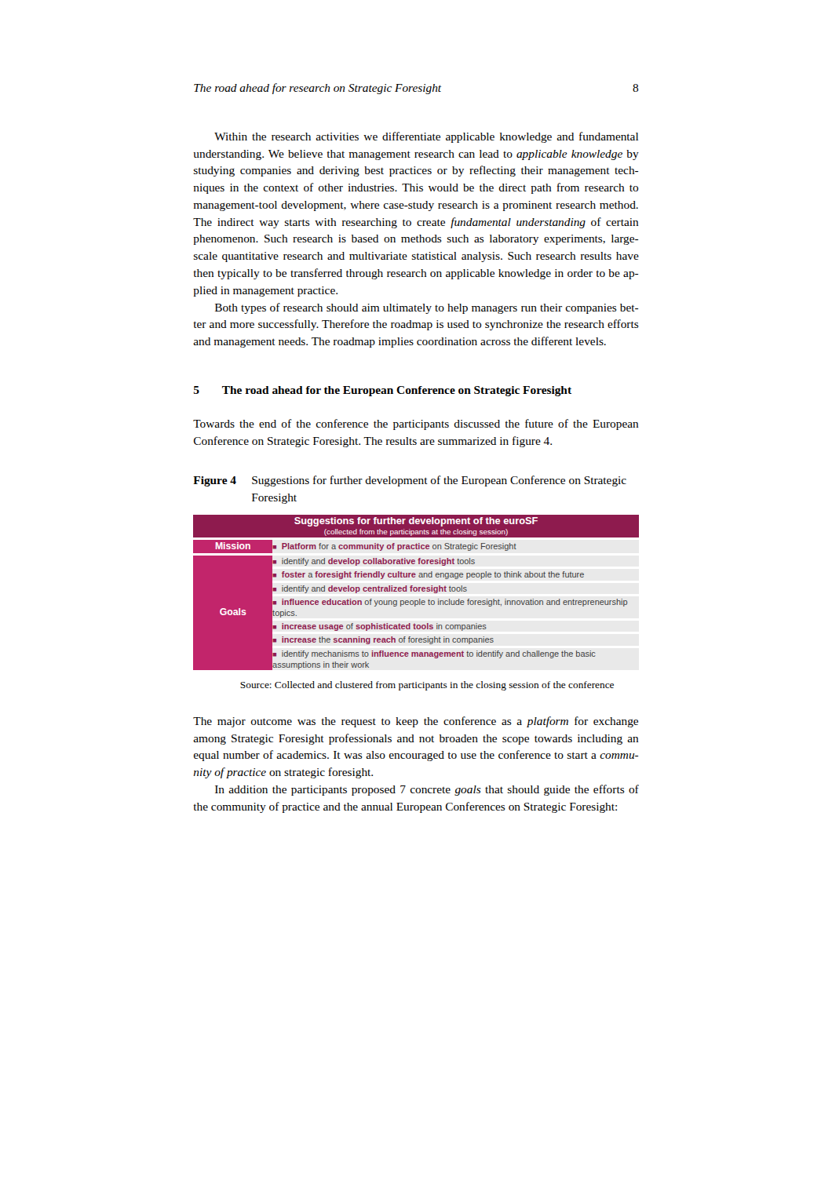The road ahead for research on Strategic Foresight
8
Within the research activities we differentiate applicable knowledge and fundamental understanding. We believe that management research can lead to applicable knowledge by studying companies and deriving best practices or by reflecting their management techniques in the context of other industries. This would be the direct path from research to management-tool development, where case-study research is a prominent research method. The indirect way starts with researching to create fundamental understanding of certain phenomenon. Such research is based on methods such as laboratory experiments, large-scale quantitative research and multivariate statistical analysis. Such research results have then typically to be transferred through research on applicable knowledge in order to be applied in management practice.
Both types of research should aim ultimately to help managers run their companies better and more successfully. Therefore the roadmap is used to synchronize the research efforts and management needs. The roadmap implies coordination across the different levels.
5 The road ahead for the European Conference on Strategic Foresight
Towards the end of the conference the participants discussed the future of the European Conference on Strategic Foresight. The results are summarized in figure 4.
Figure 4 Suggestions for further development of the European Conference on Strategic Foresight
| Suggestions for further development of the euroSF (collected from the participants at the closing session) |
| Mission | ■ Platform for a community of practice on Strategic Foresight |
| Goals | ■ identify and develop collaborative foresight tools |
| ■ foster a foresight friendly culture and engage people to think about the future |
| ■ identify and develop centralized foresight tools |
| ■ influence education of young people to include foresight, innovation and entrepreneurship topics. |
| ■ increase usage of sophisticated tools in companies |
| ■ increase the scanning reach of foresight in companies |
| ■ identify mechanisms to influence management to identify and challenge the basic assumptions in their work |
Source: Collected and clustered from participants in the closing session of the conference
The major outcome was the request to keep the conference as a platform for exchange among Strategic Foresight professionals and not broaden the scope towards including an equal number of academics. It was also encouraged to use the conference to start a community of practice on strategic foresight.
In addition the participants proposed 7 concrete goals that should guide the efforts of the community of practice and the annual European Conferences on Strategic Foresight: